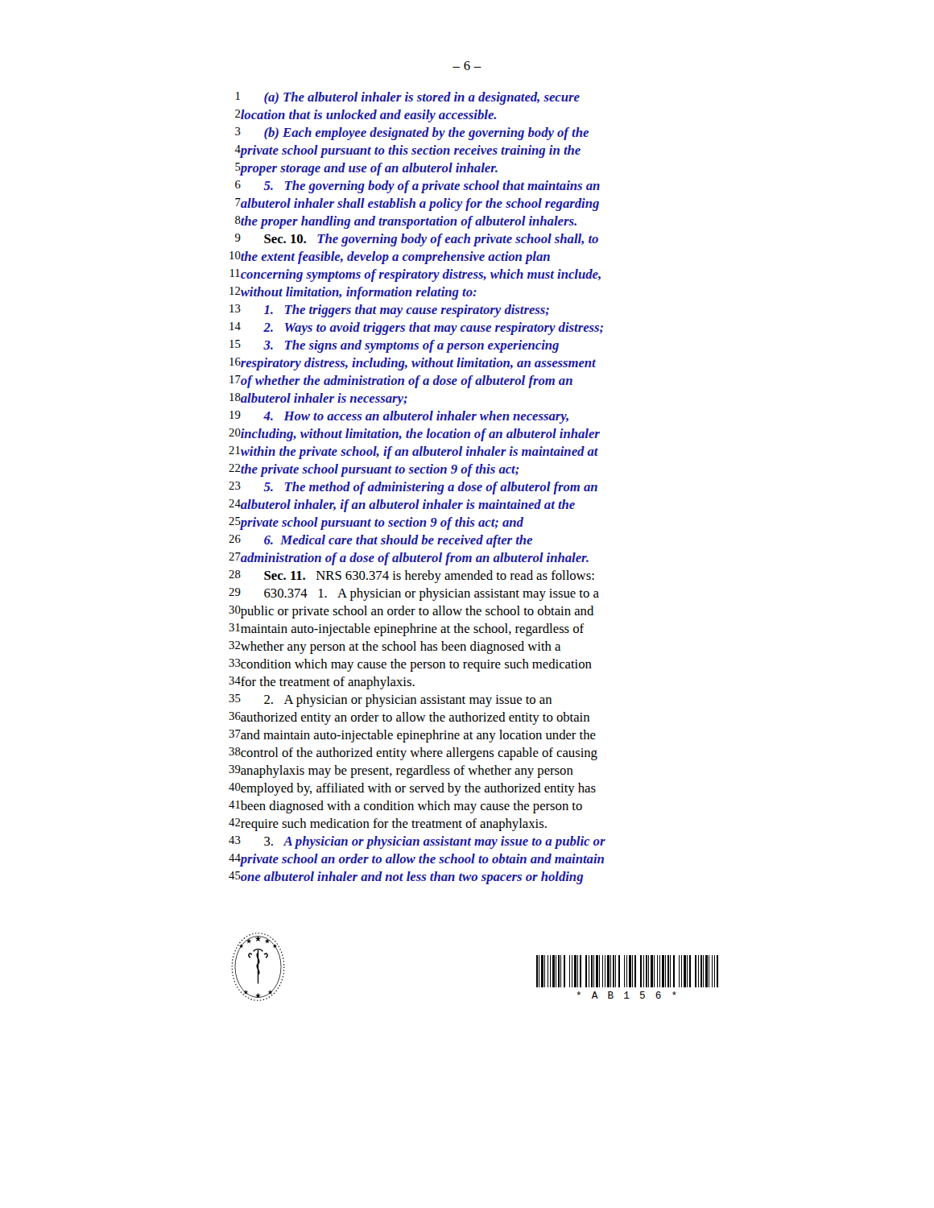– 6 –
| 1 | (a) The albuterol inhaler is stored in a designated, secure |
| 2 | location that is unlocked and easily accessible. |
| 3 | (b) Each employee designated by the governing body of the |
| 4 | private school pursuant to this section receives training in the |
| 5 | proper storage and use of an albuterol inhaler. |
| 6 | 5. The governing body of a private school that maintains an |
| 7 | albuterol inhaler shall establish a policy for the school regarding |
| 8 | the proper handling and transportation of albuterol inhalers. |
| 9 | Sec. 10. The governing body of each private school shall, to |
| 10 | the extent feasible, develop a comprehensive action plan |
| 11 | concerning symptoms of respiratory distress, which must include, |
| 12 | without limitation, information relating to: |
| 13 | 1. The triggers that may cause respiratory distress; |
| 14 | 2. Ways to avoid triggers that may cause respiratory distress; |
| 15 | 3. The signs and symptoms of a person experiencing |
| 16 | respiratory distress, including, without limitation, an assessment |
| 17 | of whether the administration of a dose of albuterol from an |
| 18 | albuterol inhaler is necessary; |
| 19 | 4. How to access an albuterol inhaler when necessary, |
| 20 | including, without limitation, the location of an albuterol inhaler |
| 21 | within the private school, if an albuterol inhaler is maintained at |
| 22 | the private school pursuant to section 9 of this act; |
| 23 | 5. The method of administering a dose of albuterol from an |
| 24 | albuterol inhaler, if an albuterol inhaler is maintained at the |
| 25 | private school pursuant to section 9 of this act; and |
| 26 | 6. Medical care that should be received after the |
| 27 | administration of a dose of albuterol from an albuterol inhaler. |
| 28 | Sec. 11. NRS 630.374 is hereby amended to read as follows: |
| 29 | 630.374 1. A physician or physician assistant may issue to a |
| 30 | public or private school an order to allow the school to obtain and |
| 31 | maintain auto-injectable epinephrine at the school, regardless of |
| 32 | whether any person at the school has been diagnosed with a |
| 33 | condition which may cause the person to require such medication |
| 34 | for the treatment of anaphylaxis. |
| 35 | 2. A physician or physician assistant may issue to an |
| 36 | authorized entity an order to allow the authorized entity to obtain |
| 37 | and maintain auto-injectable epinephrine at any location under the |
| 38 | control of the authorized entity where allergens capable of causing |
| 39 | anaphylaxis may be present, regardless of whether any person |
| 40 | employed by, affiliated with or served by the authorized entity has |
| 41 | been diagnosed with a condition which may cause the person to |
| 42 | require such medication for the treatment of anaphylaxis. |
| 43 | 3. A physician or physician assistant may issue to a public or |
| 44 | private school an order to allow the school to obtain and maintain |
| 45 | one albuterol inhaler and not less than two spacers or holding |
* A B 1 5 6 *